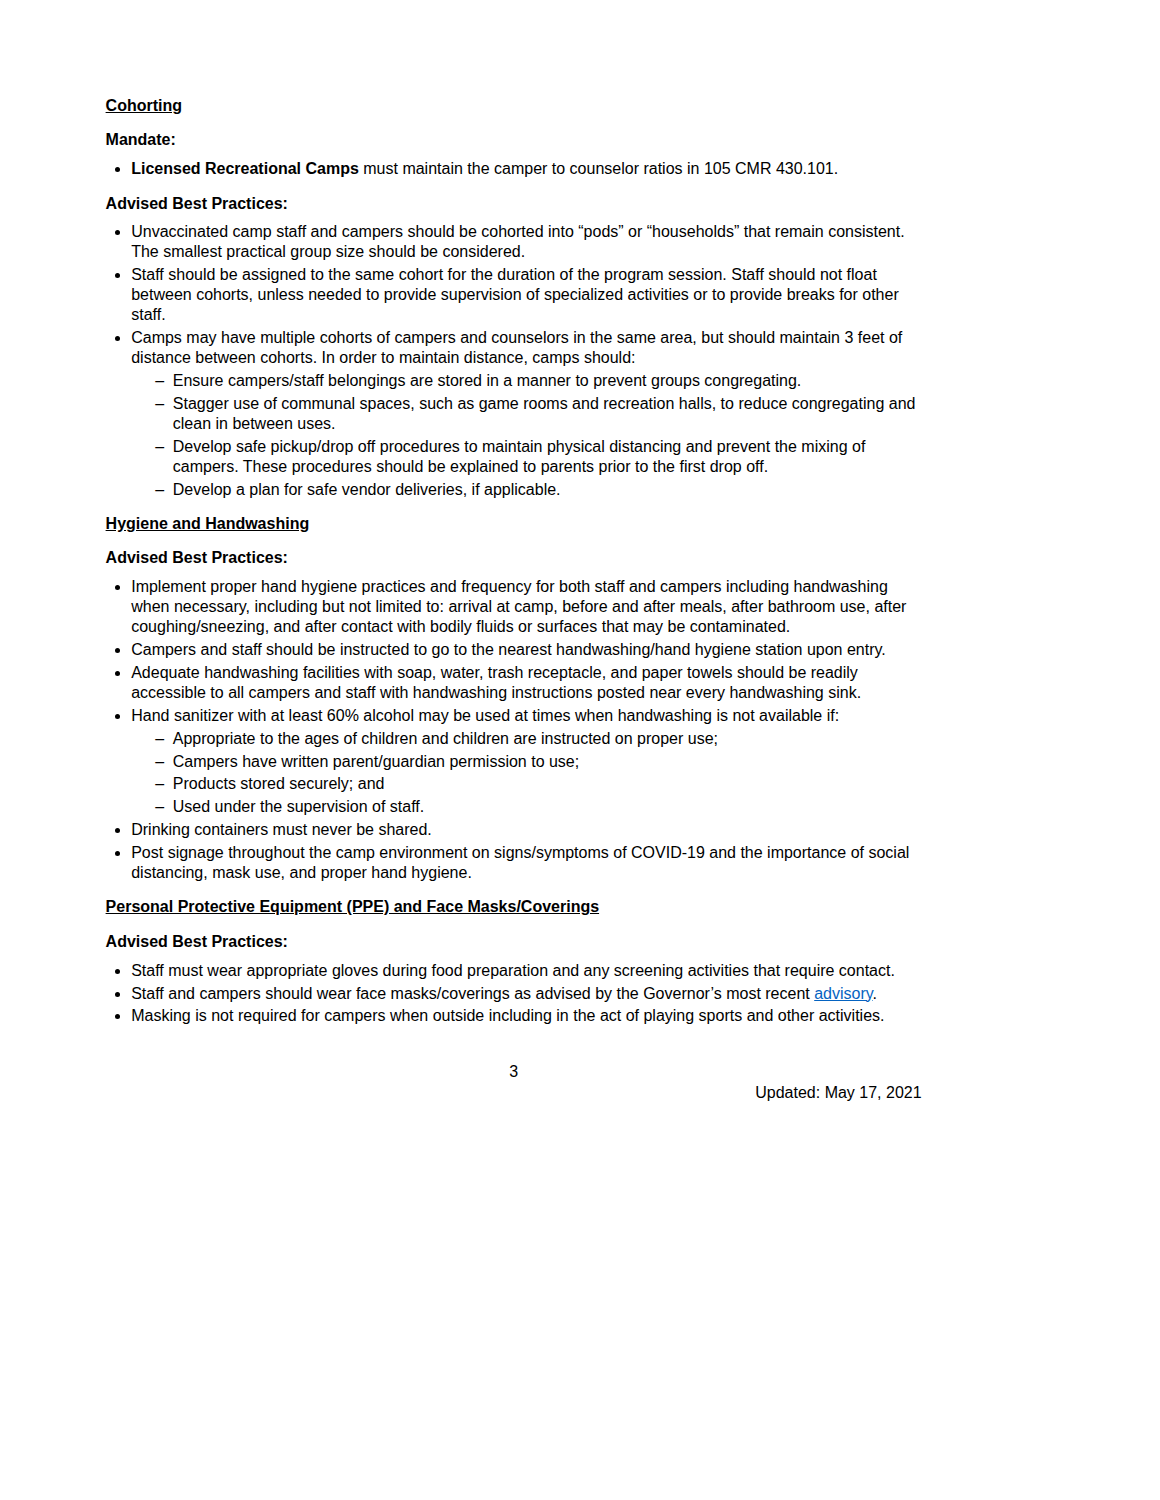Cohorting
Mandate:
Licensed Recreational Camps must maintain the camper to counselor ratios in 105 CMR 430.101.
Advised Best Practices:
Unvaccinated camp staff and campers should be cohorted into “pods” or “households” that remain consistent. The smallest practical group size should be considered.
Staff should be assigned to the same cohort for the duration of the program session. Staff should not float between cohorts, unless needed to provide supervision of specialized activities or to provide breaks for other staff.
Camps may have multiple cohorts of campers and counselors in the same area, but should maintain 3 feet of distance between cohorts. In order to maintain distance, camps should:
Ensure campers/staff belongings are stored in a manner to prevent groups congregating.
Stagger use of communal spaces, such as game rooms and recreation halls, to reduce congregating and clean in between uses.
Develop safe pickup/drop off procedures to maintain physical distancing and prevent the mixing of campers. These procedures should be explained to parents prior to the first drop off.
Develop a plan for safe vendor deliveries, if applicable.
Hygiene and Handwashing
Advised Best Practices:
Implement proper hand hygiene practices and frequency for both staff and campers including handwashing when necessary, including but not limited to: arrival at camp, before and after meals, after bathroom use, after coughing/sneezing, and after contact with bodily fluids or surfaces that may be contaminated.
Campers and staff should be instructed to go to the nearest handwashing/hand hygiene station upon entry.
Adequate handwashing facilities with soap, water, trash receptacle, and paper towels should be readily accessible to all campers and staff with handwashing instructions posted near every handwashing sink.
Hand sanitizer with at least 60% alcohol may be used at times when handwashing is not available if:
Appropriate to the ages of children and children are instructed on proper use;
Campers have written parent/guardian permission to use;
Products stored securely; and
Used under the supervision of staff.
Drinking containers must never be shared.
Post signage throughout the camp environment on signs/symptoms of COVID-19 and the importance of social distancing, mask use, and proper hand hygiene.
Personal Protective Equipment (PPE) and Face Masks/Coverings
Advised Best Practices:
Staff must wear appropriate gloves during food preparation and any screening activities that require contact.
Staff and campers should wear face masks/coverings as advised by the Governor’s most recent advisory.
Masking is not required for campers when outside including in the act of playing sports and other activities.
3
Updated: May 17, 2021